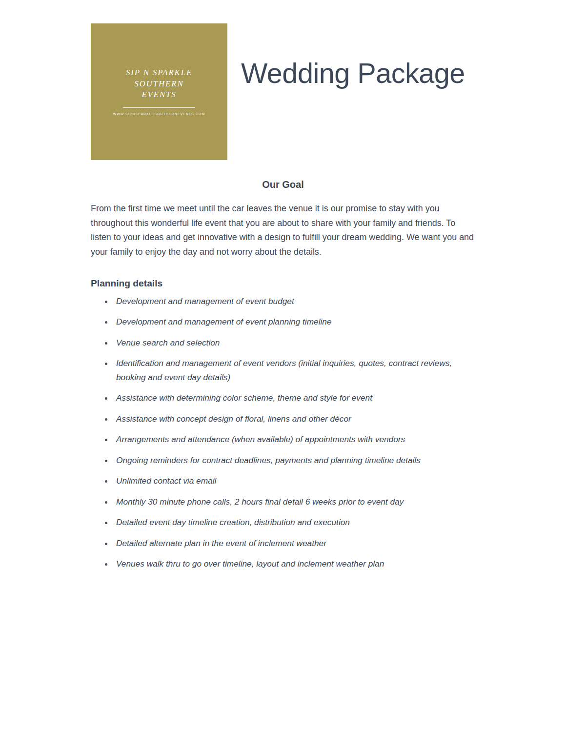Sip N Sparkle
Southern
Events
www.sipnsparklesouthernevents.com
Wedding Package
Our Goal
From the first time we meet until the car leaves the venue it is our promise to stay with you throughout this wonderful life event that you are about to share with your family and friends. To listen to your ideas and get innovative with a design to fulfill your dream wedding. We want you and your family to enjoy the day and not worry about the details.
Planning details
Development and management of event budget
Development and management of event planning timeline
Venue search and selection
Identification and management of event vendors (initial inquiries, quotes, contract reviews, booking and event day details)
Assistance with determining color scheme, theme and style for event
Assistance with concept design of floral, linens and other décor
Arrangements and attendance (when available) of appointments with vendors
Ongoing reminders for contract deadlines, payments and planning timeline details
Unlimited contact via email
Monthly 30 minute phone calls, 2 hours final detail 6 weeks prior to event day
Detailed event day timeline creation, distribution and execution
Detailed alternate plan in the event of inclement weather
Venues walk thru to go over timeline, layout and inclement weather plan